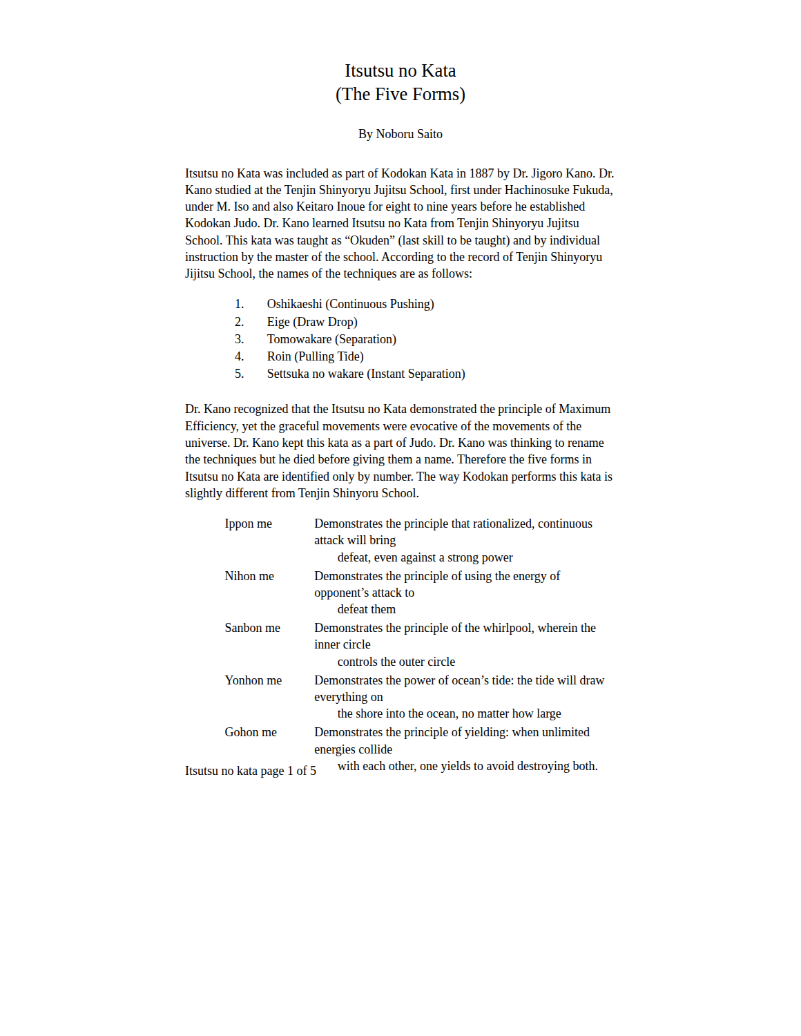Itsutsu no Kata
(The Five Forms)
By Noboru Saito
Itsutsu no Kata was included as part of Kodokan Kata in 1887 by Dr. Jigoro Kano. Dr. Kano studied at the Tenjin Shinyoryu Jujitsu School, first under Hachinosuke Fukuda, under M. Iso and also Keitaro Inoue for eight to nine years before he established Kodokan Judo. Dr. Kano learned Itsutsu no Kata from Tenjin Shinyoryu Jujitsu School. This kata was taught as “Okuden” (last skill to be taught) and by individual instruction by the master of the school. According to the record of Tenjin Shinyoryu Jijitsu School, the names of the techniques are as follows:
1. Oshikaeshi (Continuous Pushing)
2. Eige (Draw Drop)
3. Tomowakare (Separation)
4. Roin (Pulling Tide)
5. Settsuka no wakare (Instant Separation)
Dr. Kano recognized that the Itsutsu no Kata demonstrated the principle of Maximum Efficiency, yet the graceful movements were evocative of the movements of the universe. Dr. Kano kept this kata as a part of Judo. Dr. Kano was thinking to rename the techniques but he died before giving them a name. Therefore the five forms in Itsutsu no Kata are identified only by number. The way Kodokan performs this kata is slightly different from Tenjin Shinyoru School.
Ippon me
Demonstrates the principle that rationalized, continuous attack will bringdefeat, even against a strong power
Nihon me
Demonstrates the principle of using the energy of opponent’s attack todefeat them
Sanbon me
Demonstrates the principle of the whirlpool, wherein the inner circlecontrols the outer circle
Yonhon me
Demonstrates the power of ocean’s tide: the tide will draw everything onthe shore into the ocean, no matter how large
Gohon me
Demonstrates the principle of yielding: when unlimited energies collidewith each other, one yields to avoid destroying both.
Itsutsu no kata page 1 of 5